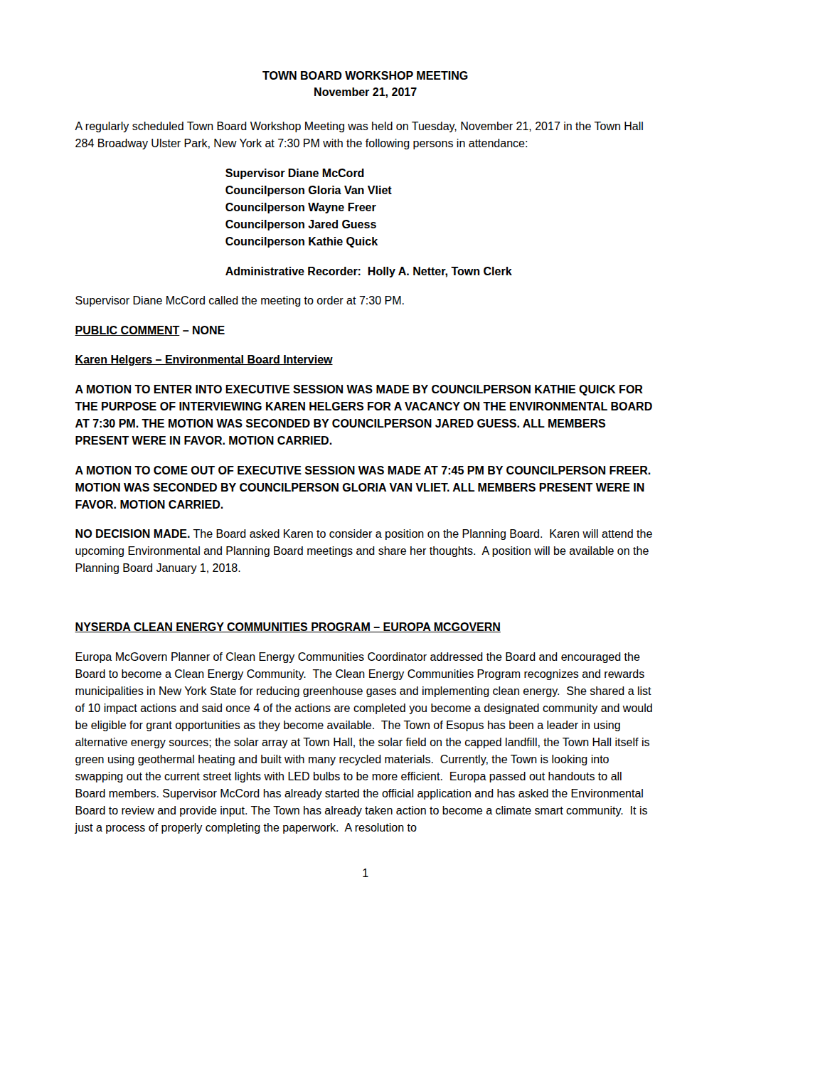TOWN BOARD WORKSHOP MEETING
November 21, 2017
A regularly scheduled Town Board Workshop Meeting was held on Tuesday, November 21, 2017 in the Town Hall 284 Broadway Ulster Park, New York at 7:30 PM with the following persons in attendance:
Supervisor Diane McCord
Councilperson Gloria Van Vliet
Councilperson Wayne Freer
Councilperson Jared Guess
Councilperson Kathie Quick
Administrative Recorder: Holly A. Netter, Town Clerk
Supervisor Diane McCord called the meeting to order at 7:30 PM.
PUBLIC COMMENT – NONE
Karen Helgers – Environmental Board Interview
A MOTION TO ENTER INTO EXECUTIVE SESSION WAS MADE BY COUNCILPERSON KATHIE QUICK FOR THE PURPOSE OF INTERVIEWING KAREN HELGERS FOR A VACANCY ON THE ENVIRONMENTAL BOARD AT 7:30 PM. THE MOTION WAS SECONDED BY COUNCILPERSON JARED GUESS. ALL MEMBERS PRESENT WERE IN FAVOR. MOTION CARRIED.
A MOTION TO COME OUT OF EXECUTIVE SESSION WAS MADE AT 7:45 PM BY COUNCILPERSON FREER. MOTION WAS SECONDED BY COUNCILPERSON GLORIA VAN VLIET. ALL MEMBERS PRESENT WERE IN FAVOR. MOTION CARRIED.
NO DECISION MADE. The Board asked Karen to consider a position on the Planning Board. Karen will attend the upcoming Environmental and Planning Board meetings and share her thoughts. A position will be available on the Planning Board January 1, 2018.
NYSERDA CLEAN ENERGY COMMUNITIES PROGRAM – EUROPA MCGOVERN
Europa McGovern Planner of Clean Energy Communities Coordinator addressed the Board and encouraged the Board to become a Clean Energy Community. The Clean Energy Communities Program recognizes and rewards municipalities in New York State for reducing greenhouse gases and implementing clean energy. She shared a list of 10 impact actions and said once 4 of the actions are completed you become a designated community and would be eligible for grant opportunities as they become available. The Town of Esopus has been a leader in using alternative energy sources; the solar array at Town Hall, the solar field on the capped landfill, the Town Hall itself is green using geothermal heating and built with many recycled materials. Currently, the Town is looking into swapping out the current street lights with LED bulbs to be more efficient. Europa passed out handouts to all Board members. Supervisor McCord has already started the official application and has asked the Environmental Board to review and provide input. The Town has already taken action to become a climate smart community. It is just a process of properly completing the paperwork. A resolution to
1